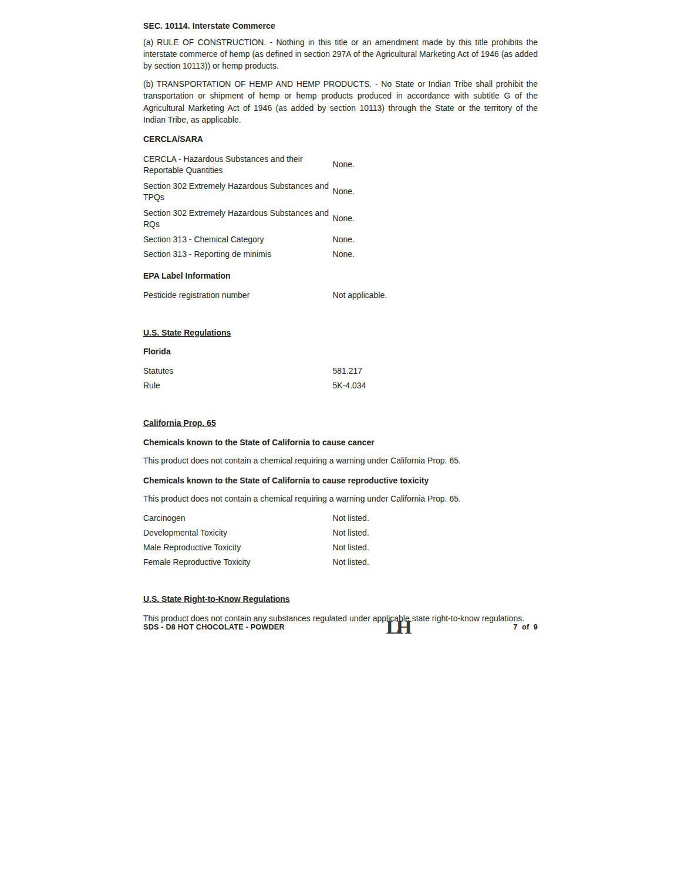SEC. 10114. Interstate Commerce
(a) RULE OF CONSTRUCTION. - Nothing in this title or an amendment made by this title prohibits the interstate commerce of hemp (as defined in section 297A of the Agricultural Marketing Act of 1946 (as added by section 10113)) or hemp products.
(b) TRANSPORTATION OF HEMP AND HEMP PRODUCTS. - No State or Indian Tribe shall prohibit the transportation or shipment of hemp or hemp products produced in accordance with subtitle G of the Agricultural Marketing Act of 1946 (as added by section 10113) through the State or the territory of the Indian Tribe, as applicable.
CERCLA/SARA
| CERCLA - Hazardous Substances and their Reportable Quantities | None. |
| Section 302 Extremely Hazardous Substances and TPQs | None. |
| Section 302 Extremely Hazardous Substances and RQs | None. |
| Section 313 - Chemical Category | None. |
| Section 313 - Reporting de minimis | None. |
EPA Label Information
| Pesticide registration number | Not applicable. |
U.S. State Regulations
Florida
| Statutes | 581.217 |
| Rule | 5K-4.034 |
California Prop. 65
Chemicals known to the State of California to cause cancer
This product does not contain a chemical requiring a warning under California Prop. 65.
Chemicals known to the State of California to cause reproductive toxicity
This product does not contain a chemical requiring a warning under California Prop. 65.
| Carcinogen | Not listed. |
| Developmental Toxicity | Not listed. |
| Male Reproductive Toxicity | Not listed. |
| Female Reproductive Toxicity | Not listed. |
U.S. State Right-to-Know Regulations
This product does not contain any substances regulated under applicable state right-to-know regulations.
SDS - D8 HOT CHOCOLATE - POWDER
LH
7 of 9